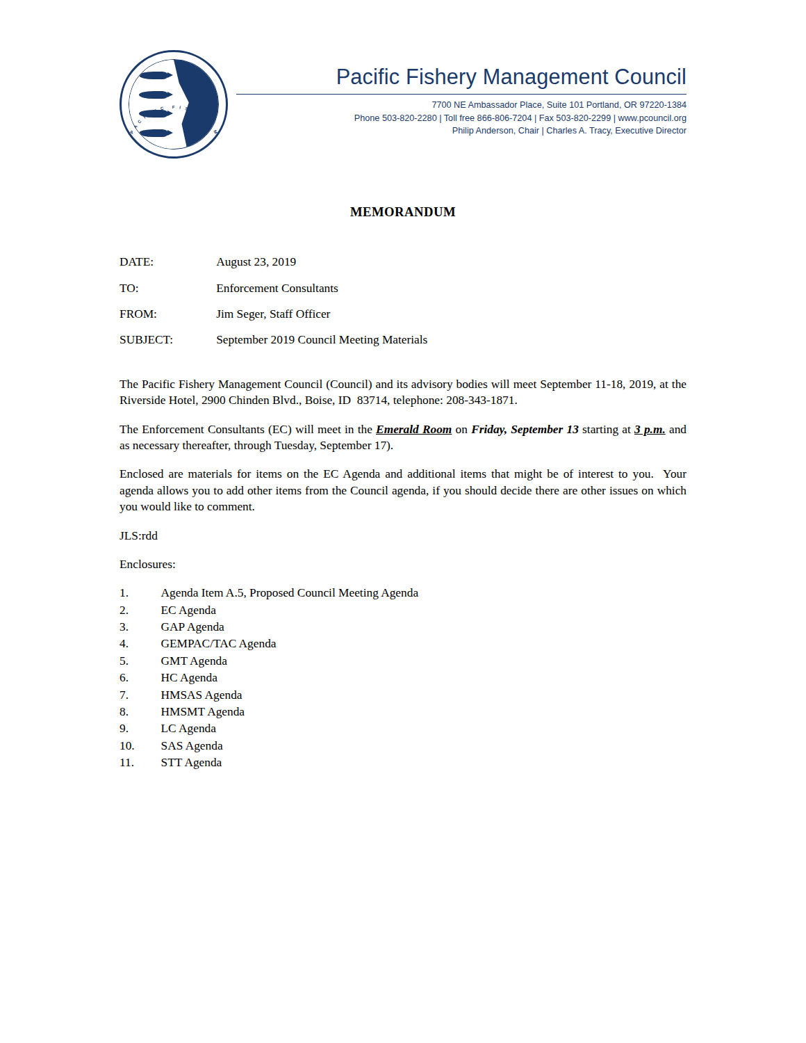P A C I F I C F I S H E R Y M A N A G E M E N T C O U N C I L
Pacific Fishery Management Council
7700 NE Ambassador Place, Suite 101 Portland, OR 97220-1384
Phone 503-820-2280 | Toll free 866-806-7204 | Fax 503-820-2299 | www.pcouncil.org
Philip Anderson, Chair | Charles A. Tracy, Executive Director
MEMORANDUM
| DATE: | August 23, 2019 |
| TO: | Enforcement Consultants |
| FROM: | Jim Seger, Staff Officer |
| SUBJECT: | September 2019 Council Meeting Materials |
The Pacific Fishery Management Council (Council) and its advisory bodies will meet September 11-18, 2019, at the Riverside Hotel, 2900 Chinden Blvd., Boise, ID 83714, telephone: 208-343-1871.
The Enforcement Consultants (EC) will meet in the Emerald Room on Friday, September 13 starting at 3 p.m. and as necessary thereafter, through Tuesday, September 17).
Enclosed are materials for items on the EC Agenda and additional items that might be of interest to you. Your agenda allows you to add other items from the Council agenda, if you should decide there are other issues on which you would like to comment.
JLS:rdd
Enclosures:
Agenda Item A.5, Proposed Council Meeting Agenda
EC Agenda
GAP Agenda
GEMPAC/TAC Agenda
GMT Agenda
HC Agenda
HMSAS Agenda
HMSMT Agenda
LC Agenda
SAS Agenda
STT Agenda